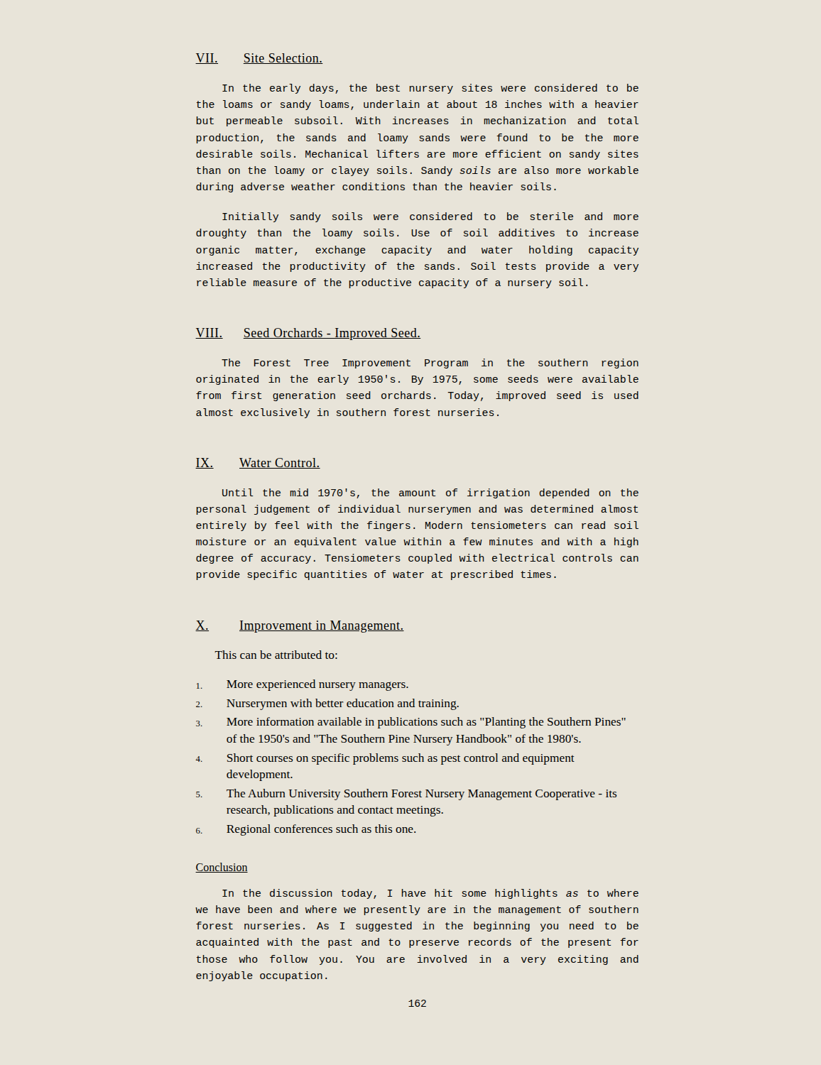VII. Site Selection.
In the early days, the best nursery sites were considered to be the loams or sandy loams, underlain at about 18 inches with a heavier but permeable subsoil. With increases in mechanization and total production, the sands and loamy sands were found to be the more desirable soils. Mechanical lifters are more efficient on sandy sites than on the loamy or clayey soils. Sandy soils are also more workable during adverse weather conditions than the heavier soils.
Initially sandy soils were considered to be sterile and more droughty than the loamy soils. Use of soil additives to increase organic matter, exchange capacity and water holding capacity increased the productivity of the sands. Soil tests provide a very reliable measure of the productive capacity of a nursery soil.
VIII. Seed Orchards - Improved Seed.
The Forest Tree Improvement Program in the southern region originated in the early 1950's. By 1975, some seeds were available from first generation seed orchards. Today, improved seed is used almost exclusively in southern forest nurseries.
IX. Water Control.
Until the mid 1970's, the amount of irrigation depended on the personal judgement of individual nurserymen and was determined almost entirely by feel with the fingers. Modern tensiometers can read soil moisture or an equivalent value within a few minutes and with a high degree of accuracy. Tensiometers coupled with electrical controls can provide specific quantities of water at prescribed times.
X. Improvement in Management.
This can be attributed to:
More experienced nursery managers.
Nurserymen with better education and training.
More information available in publications such as "Planting the Southern Pines" of the 1950's and "The Southern Pine Nursery Handbook" of the 1980's.
Short courses on specific problems such as pest control and equipment development.
The Auburn University Southern Forest Nursery Management Cooperative - its research, publications and contact meetings.
Regional conferences such as this one.
Conclusion
In the discussion today, I have hit some highlights as to where we have been and where we presently are in the management of southern forest nurseries. As I suggested in the beginning you need to be acquainted with the past and to preserve records of the present for those who follow you. You are involved in a very exciting and enjoyable occupation.
162